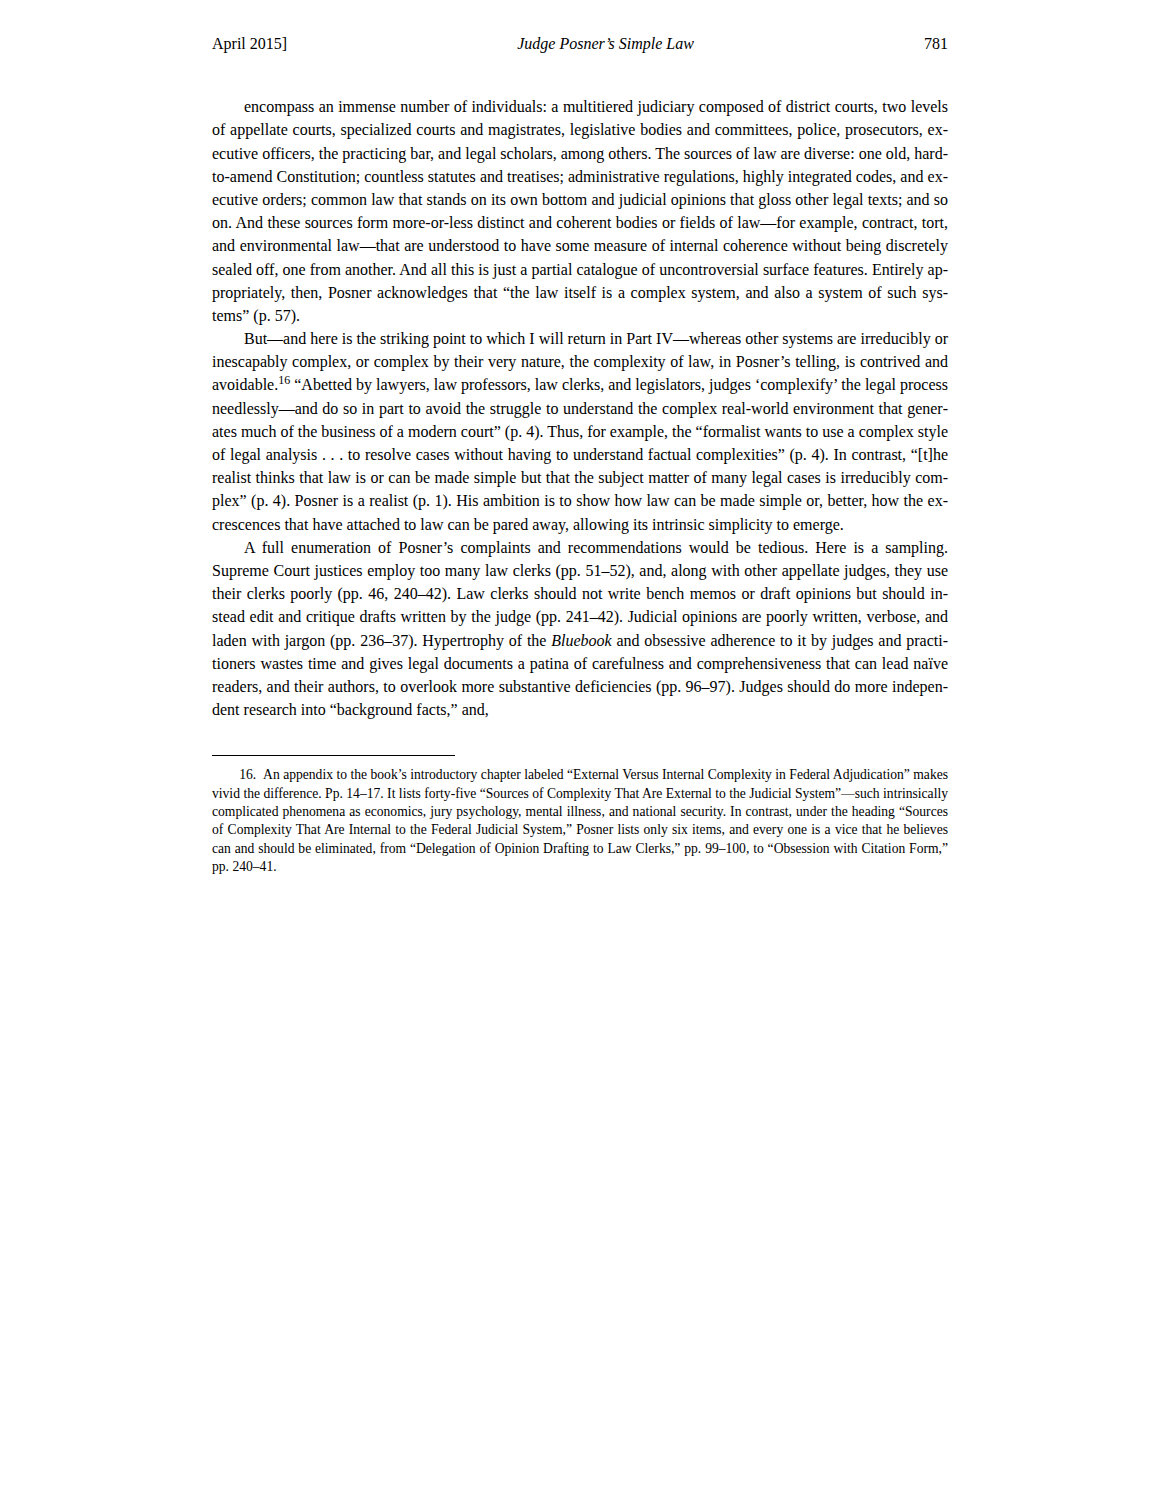April 2015] Judge Posner’s Simple Law 781
encompass an immense number of individuals: a multitiered judiciary composed of district courts, two levels of appellate courts, specialized courts and magistrates, legislative bodies and committees, police, prosecutors, executive officers, the practicing bar, and legal scholars, among others. The sources of law are diverse: one old, hard-to-amend Constitution; countless statutes and treatises; administrative regulations, highly integrated codes, and executive orders; common law that stands on its own bottom and judicial opinions that gloss other legal texts; and so on. And these sources form more-or-less distinct and coherent bodies or fields of law—for example, contract, tort, and environmental law—that are understood to have some measure of internal coherence without being discretely sealed off, one from another. And all this is just a partial catalogue of uncontroversial surface features. Entirely appropriately, then, Posner acknowledges that “the law itself is a complex system, and also a system of such systems” (p. 57).
But—and here is the striking point to which I will return in Part IV—whereas other systems are irreducibly or inescapably complex, or complex by their very nature, the complexity of law, in Posner’s telling, is contrived and avoidable.16 “Abetted by lawyers, law professors, law clerks, and legislators, judges ‘complexify’ the legal process needlessly—and do so in part to avoid the struggle to understand the complex real-world environment that generates much of the business of a modern court” (p. 4). Thus, for example, the “formalist wants to use a complex style of legal analysis . . . to resolve cases without having to understand factual complexities” (p. 4). In contrast, “[t]he realist thinks that law is or can be made simple but that the subject matter of many legal cases is irreducibly complex” (p. 4). Posner is a realist (p. 1). His ambition is to show how law can be made simple or, better, how the excrescences that have attached to law can be pared away, allowing its intrinsic simplicity to emerge.
A full enumeration of Posner’s complaints and recommendations would be tedious. Here is a sampling. Supreme Court justices employ too many law clerks (pp. 51–52), and, along with other appellate judges, they use their clerks poorly (pp. 46, 240–42). Law clerks should not write bench memos or draft opinions but should instead edit and critique drafts written by the judge (pp. 241–42). Judicial opinions are poorly written, verbose, and laden with jargon (pp. 236–37). Hypertrophy of the Bluebook and obsessive adherence to it by judges and practitioners wastes time and gives legal documents a patina of carefulness and comprehensiveness that can lead naïve readers, and their authors, to overlook more substantive deficiencies (pp. 96–97). Judges should do more independent research into “background facts,” and,
16. An appendix to the book’s introductory chapter labeled “External Versus Internal Complexity in Federal Adjudication” makes vivid the difference. Pp. 14–17. It lists forty-five “Sources of Complexity That Are External to the Judicial System”—such intrinsically complicated phenomena as economics, jury psychology, mental illness, and national security. In contrast, under the heading “Sources of Complexity That Are Internal to the Federal Judicial System,” Posner lists only six items, and every one is a vice that he believes can and should be eliminated, from “Delegation of Opinion Drafting to Law Clerks,” pp. 99–100, to “Obsession with Citation Form,” pp. 240–41.